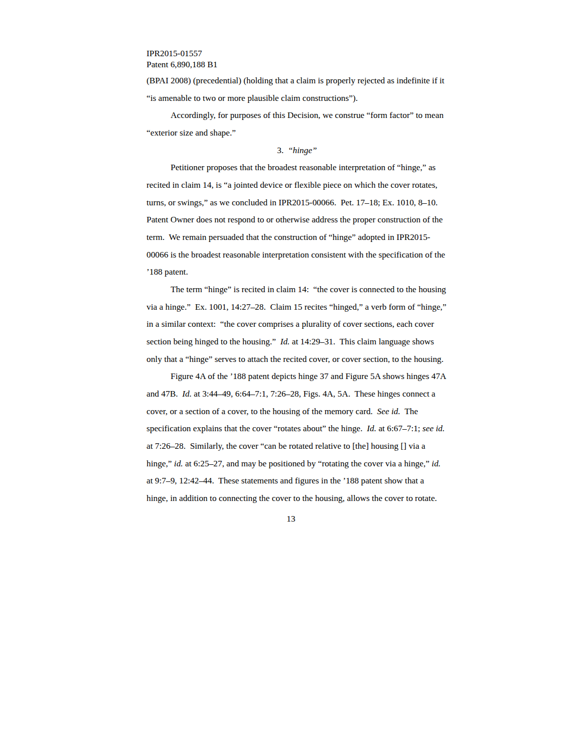IPR2015-01557
Patent 6,890,188 B1
(BPAI 2008) (precedential) (holding that a claim is properly rejected as indefinite if it “is amenable to two or more plausible claim constructions”).
Accordingly, for purposes of this Decision, we construe “form factor” to mean “exterior size and shape.”
3. “hinge”
Petitioner proposes that the broadest reasonable interpretation of “hinge,” as recited in claim 14, is “a jointed device or flexible piece on which the cover rotates, turns, or swings,” as we concluded in IPR2015-00066. Pet. 17–18; Ex. 1010, 8–10. Patent Owner does not respond to or otherwise address the proper construction of the term. We remain persuaded that the construction of “hinge” adopted in IPR2015-00066 is the broadest reasonable interpretation consistent with the specification of the ’188 patent.
The term “hinge” is recited in claim 14: “the cover is connected to the housing via a hinge.” Ex. 1001, 14:27–28. Claim 15 recites “hinged,” a verb form of “hinge,” in a similar context: “the cover comprises a plurality of cover sections, each cover section being hinged to the housing.” Id. at 14:29–31. This claim language shows only that a “hinge” serves to attach the recited cover, or cover section, to the housing.
Figure 4A of the ’188 patent depicts hinge 37 and Figure 5A shows hinges 47A and 47B. Id. at 3:44–49, 6:64–7:1, 7:26–28, Figs. 4A, 5A. These hinges connect a cover, or a section of a cover, to the housing of the memory card. See id. The specification explains that the cover “rotates about” the hinge. Id. at 6:67–7:1; see id. at 7:26–28. Similarly, the cover “can be rotated relative to [the] housing [] via a hinge,” id. at 6:25–27, and may be positioned by “rotating the cover via a hinge,” id. at 9:7–9, 12:42–44. These statements and figures in the ’188 patent show that a hinge, in addition to connecting the cover to the housing, allows the cover to rotate.
13